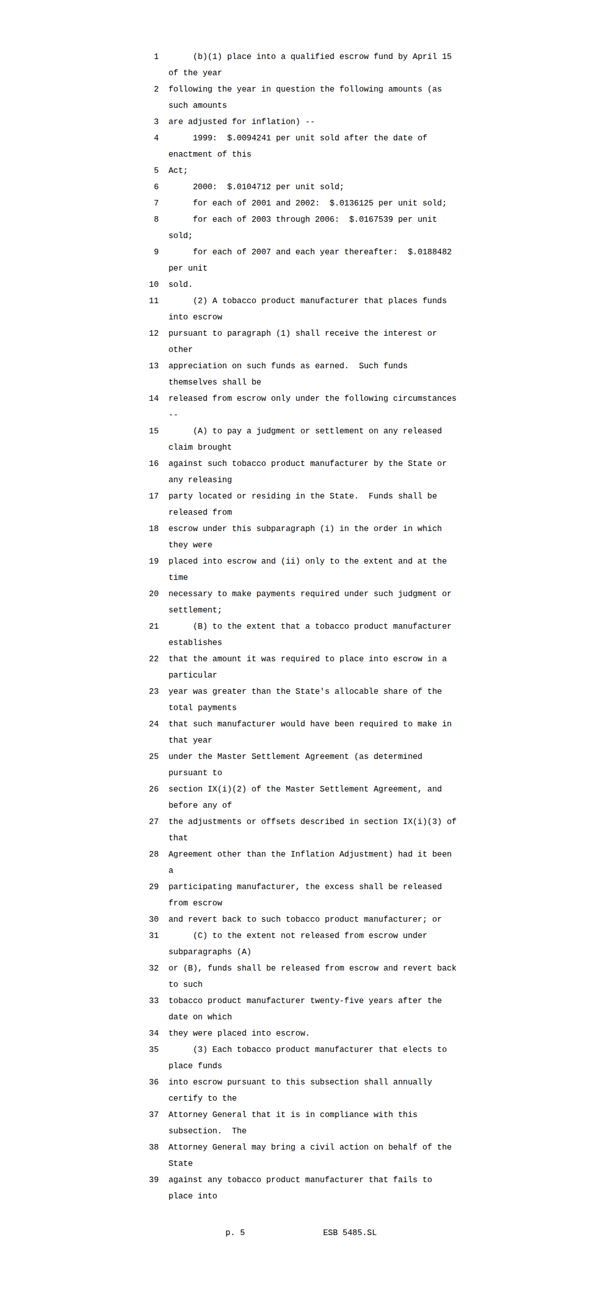(b)(1) place into a qualified escrow fund by April 15 of the year
following the year in question the following amounts (as such amounts
are adjusted for inflation) --
1999: $.0094241 per unit sold after the date of enactment of this
Act;
2000: $.0104712 per unit sold;
for each of 2001 and 2002: $.0136125 per unit sold;
for each of 2003 through 2006: $.0167539 per unit sold;
for each of 2007 and each year thereafter: $.0188482 per unit
sold.
(2) A tobacco product manufacturer that places funds into escrow
pursuant to paragraph (1) shall receive the interest or other
appreciation on such funds as earned. Such funds themselves shall be
released from escrow only under the following circumstances --
(A) to pay a judgment or settlement on any released claim brought
against such tobacco product manufacturer by the State or any releasing
party located or residing in the State. Funds shall be released from
escrow under this subparagraph (i) in the order in which they were
placed into escrow and (ii) only to the extent and at the time
necessary to make payments required under such judgment or settlement;
(B) to the extent that a tobacco product manufacturer establishes
that the amount it was required to place into escrow in a particular
year was greater than the State's allocable share of the total payments
that such manufacturer would have been required to make in that year
under the Master Settlement Agreement (as determined pursuant to
section IX(i)(2) of the Master Settlement Agreement, and before any of
the adjustments or offsets described in section IX(i)(3) of that
Agreement other than the Inflation Adjustment) had it been a
participating manufacturer, the excess shall be released from escrow
and revert back to such tobacco product manufacturer; or
(C) to the extent not released from escrow under subparagraphs (A)
or (B), funds shall be released from escrow and revert back to such
tobacco product manufacturer twenty-five years after the date on which
they were placed into escrow.
(3) Each tobacco product manufacturer that elects to place funds
into escrow pursuant to this subsection shall annually certify to the
Attorney General that it is in compliance with this subsection. The
Attorney General may bring a civil action on behalf of the State
against any tobacco product manufacturer that fails to place into
p. 5 ESB 5485.SL